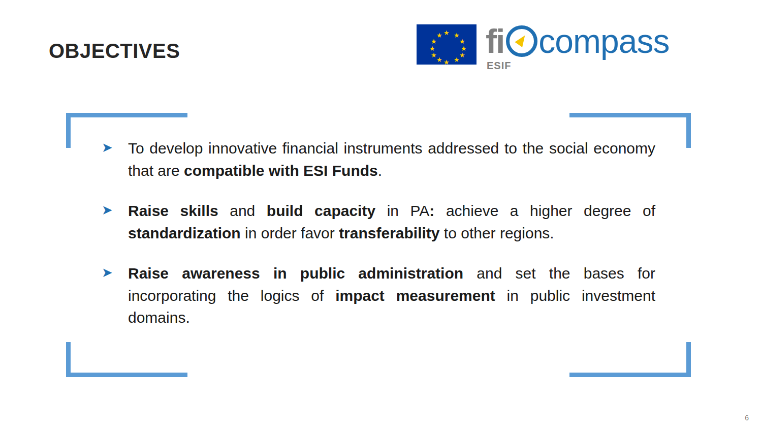OBJECTIVES
★ ★ ★ ★ ★ ★ ★ ★ ★ ★ ★ ★
fi compass
ESIF
To develop innovative financial instruments addressed to the social economy that are compatible with ESI Funds.
Raise skills and build capacity in PA: achieve a higher degree of standardization in order favor transferability to other regions.
Raise awareness in public administration and set the bases for incorporating the logics of impact measurement in public investment domains.
6